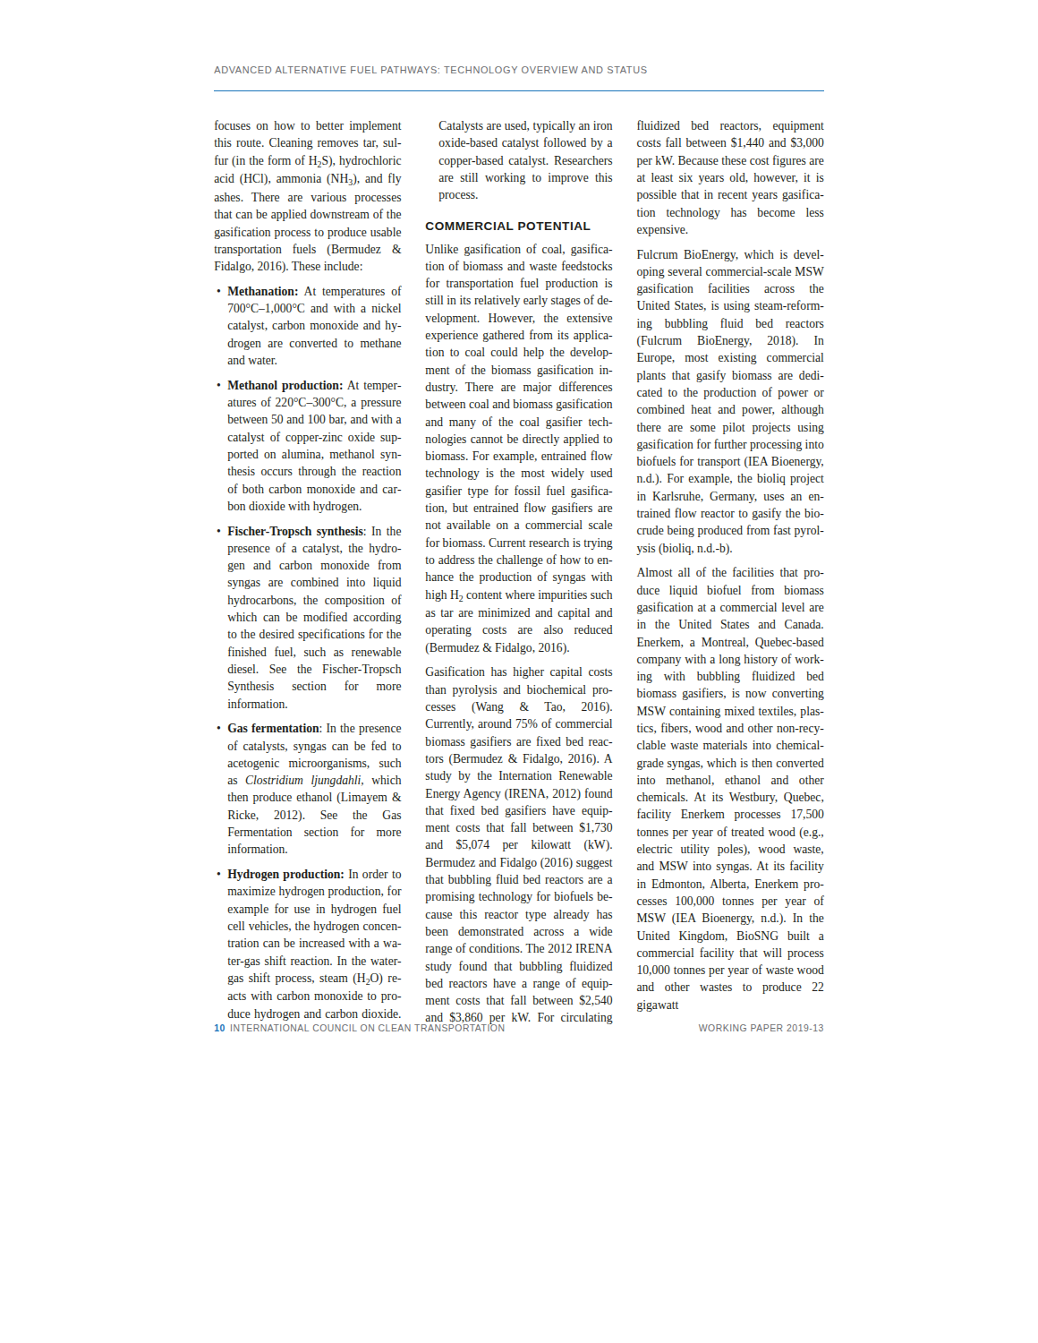Advanced Alternative Fuel Pathways: Technology Overview and Status
focuses on how to better implement this route. Cleaning removes tar, sulfur (in the form of H2S), hydrochloric acid (HCl), ammonia (NH3), and fly ashes. There are various processes that can be applied downstream of the gasification process to produce usable transportation fuels (Bermudez & Fidalgo, 2016). These include:
Methanation: At temperatures of 700°C–1,000°C and with a nickel catalyst, carbon monoxide and hydrogen are converted to methane and water.
Methanol production: At temperatures of 220°C–300°C, a pressure between 50 and 100 bar, and with a catalyst of copper-zinc oxide supported on alumina, methanol synthesis occurs through the reaction of both carbon monoxide and carbon dioxide with hydrogen.
Fischer-Tropsch synthesis: In the presence of a catalyst, the hydrogen and carbon monoxide from syngas are combined into liquid hydrocarbons, the composition of which can be modified according to the desired specifications for the finished fuel, such as renewable diesel. See the Fischer-Tropsch Synthesis section for more information.
Gas fermentation: In the presence of catalysts, syngas can be fed to acetogenic microorganisms, such as Clostridium ljungdahli, which then produce ethanol (Limayem & Ricke, 2012). See the Gas Fermentation section for more information.
Hydrogen production: In order to maximize hydrogen production, for example for use in hydrogen fuel cell vehicles, the hydrogen concentration can be increased with a water-gas shift reaction. In the water-gas shift process, steam (H2O) reacts with carbon monoxide to produce hydrogen and carbon dioxide. Catalysts are used, typically an iron oxide-based catalyst followed by a copper-based catalyst. Researchers are still working to improve this process.
Commercial Potential
Unlike gasification of coal, gasification of biomass and waste feedstocks for transportation fuel production is still in its relatively early stages of development. However, the extensive experience gathered from its application to coal could help the development of the biomass gasification industry. There are major differences between coal and biomass gasification and many of the coal gasifier technologies cannot be directly applied to biomass. For example, entrained flow technology is the most widely used gasifier type for fossil fuel gasification, but entrained flow gasifiers are not available on a commercial scale for biomass. Current research is trying to address the challenge of how to enhance the production of syngas with high H2 content where impurities such as tar are minimized and capital and operating costs are also reduced (Bermudez & Fidalgo, 2016).
Gasification has higher capital costs than pyrolysis and biochemical processes (Wang & Tao, 2016). Currently, around 75% of commercial biomass gasifiers are fixed bed reactors (Bermudez & Fidalgo, 2016). A study by the Internation Renewable Energy Agency (IRENA, 2012) found that fixed bed gasifiers have equipment costs that fall between $1,730 and $5,074 per kilowatt (kW). Bermudez and Fidalgo (2016) suggest that bubbling fluid bed reactors are a promising technology for biofuels because this reactor type already has been demonstrated across a wide range of conditions. The 2012 IRENA study found that bubbling fluidized bed reactors have a range of equipment costs that fall between $2,540 and $3,860 per kW. For circulating fluidized bed reactors, equipment costs fall between $1,440 and $3,000 per kW. Because these cost figures are at least six years old, however, it is possible that in recent years gasification technology has become less expensive.
Fulcrum BioEnergy, which is developing several commercial-scale MSW gasification facilities across the United States, is using steam-reforming bubbling fluid bed reactors (Fulcrum BioEnergy, 2018). In Europe, most existing commercial plants that gasify biomass are dedicated to the production of power or combined heat and power, although there are some pilot projects using gasification for further processing into biofuels for transport (IEA Bioenergy, n.d.). For example, the bioliq project in Karlsruhe, Germany, uses an entrained flow reactor to gasify the bio-crude being produced from fast pyrolysis (bioliq, n.d.-b).
Almost all of the facilities that produce liquid biofuel from biomass gasification at a commercial level are in the United States and Canada. Enerkem, a Montreal, Quebec-based company with a long history of working with bubbling fluidized bed biomass gasifiers, is now converting MSW containing mixed textiles, plastics, fibers, wood and other non-recyclable waste materials into chemical-grade syngas, which is then converted into methanol, ethanol and other chemicals. At its Westbury, Quebec, facility Enerkem processes 17,500 tonnes per year of treated wood (e.g., electric utility poles), wood waste, and MSW into syngas. At its facility in Edmonton, Alberta, Enerkem processes 100,000 tonnes per year of MSW (IEA Bioenergy, n.d.). In the United Kingdom, BioSNG built a commercial facility that will process 10,000 tonnes per year of waste wood and other wastes to produce 22 gigawatt
10 International Council on Clean Transportation
Working Paper 2019-13